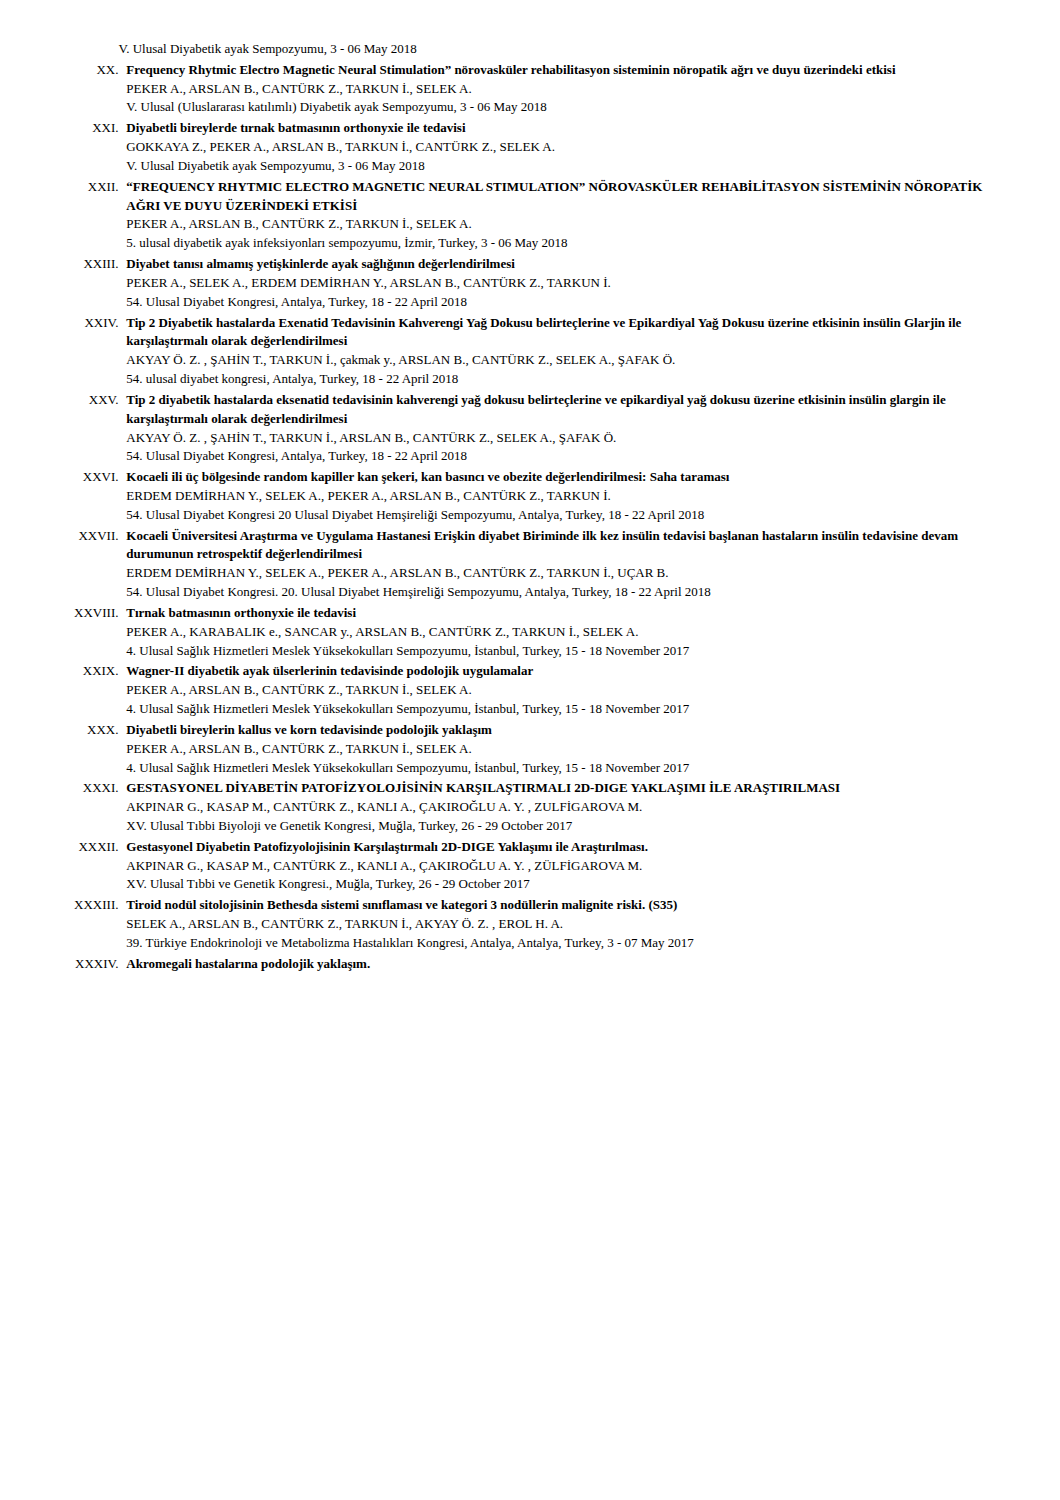V. Ulusal Diyabetik ayak Sempozyumu, 3 - 06 May 2018
XX.
Frequency Rhytmic Electro Magnetic Neural Stimulation” nörovasküler rehabilitasyon sisteminin nöropatik ağrı ve duyu üzerindeki etkisi
PEKER A., ARSLAN B., CANTÜRK Z., TARKUN İ., SELEK A.
V. Ulusal (Uluslararası katılımlı) Diyabetik ayak Sempozyumu, 3 - 06 May 2018
XXI.
Diyabetli bireylerde tırnak batmasının orthonyxie ile tedavisi
GOKKAYA Z., PEKER A., ARSLAN B., TARKUN İ., CANTÜRK Z., SELEK A.
V. Ulusal Diyabetik ayak Sempozyumu, 3 - 06 May 2018
XXII.
“FREQUENCY RHYTMIC ELECTRO MAGNETIC NEURAL STIMULATION” NÖROVASKÜLER REHABİLİTASYON SİSTEMİNİN NÖROPATİK AĞRI VE DUYU ÜZERİNDEKİ ETKİSİ
PEKER A., ARSLAN B., CANTÜRK Z., TARKUN İ., SELEK A.
5. ulusal diyabetik ayak infeksiyonları sempozyumu, İzmir, Turkey, 3 - 06 May 2018
XXIII.
Diyabet tanısı almamış yetişkinlerde ayak sağlığının değerlendirilmesi
PEKER A., SELEK A., ERDEM DEMİRHAN Y., ARSLAN B., CANTÜRK Z., TARKUN İ.
54. Ulusal Diyabet Kongresi, Antalya, Turkey, 18 - 22 April 2018
XXIV.
Tip 2 Diyabetik hastalarda Exenatid Tedavisinin Kahverengi Yağ Dokusu belirteçlerine ve Epikardiyal Yağ Dokusu üzerine etkisinin insülin Glarjin ile karşılaştırmalı olarak değerlendirilmesi
AKYAY Ö. Z. , ŞAHİN T., TARKUN İ., çakmak y., ARSLAN B., CANTÜRK Z., SELEK A., ŞAFAK Ö.
54. ulusal diyabet kongresi, Antalya, Turkey, 18 - 22 April 2018
XXV.
Tip 2 diyabetik hastalarda eksenatid tedavisinin kahverengi yağ dokusu belirteçlerine ve epikardiyal yağ dokusu üzerine etkisinin insülin glargin ile karşılaştırmalı olarak değerlendirilmesi
AKYAY Ö. Z. , ŞAHİN T., TARKUN İ., ARSLAN B., CANTÜRK Z., SELEK A., ŞAFAK Ö.
54. Ulusal Diyabet Kongresi, Antalya, Turkey, 18 - 22 April 2018
XXVI.
Kocaeli ili üç bölgesinde random kapiller kan şekeri, kan basıncı ve obezite değerlendirilmesi: Saha taraması
ERDEM DEMİRHAN Y., SELEK A., PEKER A., ARSLAN B., CANTÜRK Z., TARKUN İ.
54. Ulusal Diyabet Kongresi 20 Ulusal Diyabet Hemşireliği Sempozyumu, Antalya, Turkey, 18 - 22 April 2018
XXVII.
Kocaeli Üniversitesi Araştırma ve Uygulama Hastanesi Erişkin diyabet Biriminde ilk kez insülin tedavisi başlanan hastaların insülin tedavisine devam durumunun retrospektif değerlendirilmesi
ERDEM DEMİRHAN Y., SELEK A., PEKER A., ARSLAN B., CANTÜRK Z., TARKUN İ., UÇAR B.
54. Ulusal Diyabet Kongresi. 20. Ulusal Diyabet Hemşireliği Sempozyumu, Antalya, Turkey, 18 - 22 April 2018
XXVIII.
Tırnak batmasının orthonyxie ile tedavisi
PEKER A., KARABALIK e., SANCAR y., ARSLAN B., CANTÜRK Z., TARKUN İ., SELEK A.
4. Ulusal Sağlık Hizmetleri Meslek Yüksekokulları Sempozyumu, İstanbul, Turkey, 15 - 18 November 2017
XXIX.
Wagner-II diyabetik ayak ülserlerinin tedavisinde podolojik uygulamalar
PEKER A., ARSLAN B., CANTÜRK Z., TARKUN İ., SELEK A.
4. Ulusal Sağlık Hizmetleri Meslek Yüksekokulları Sempozyumu, İstanbul, Turkey, 15 - 18 November 2017
XXX.
Diyabetli bireylerin kallus ve korn tedavisinde podolojik yaklaşım
PEKER A., ARSLAN B., CANTÜRK Z., TARKUN İ., SELEK A.
4. Ulusal Sağlık Hizmetleri Meslek Yüksekokulları Sempozyumu, İstanbul, Turkey, 15 - 18 November 2017
XXXI.
GESTASYONEL DİYABETİN PATOFİZYOLOJİSİNİN KARŞILAŞTIRMALI 2D-DIGE YAKLAŞIMI İLE ARAŞTIRILMASI
AKPINAR G., KASAP M., CANTÜRK Z., KANLI A., ÇAKIROĞLU A. Y. , ZULFİGAROVA M.
XV. Ulusal Tıbbi Biyoloji ve Genetik Kongresi, Muğla, Turkey, 26 - 29 October 2017
XXXII.
Gestasyonel Diyabetin Patofizyolojisinin Karşılaştırmalı 2D-DIGE Yaklaşımı ile Araştırılması.
AKPINAR G., KASAP M., CANTÜRK Z., KANLI A., ÇAKIROĞLU A. Y. , ZÜLFİGAROVA M.
XV. Ulusal Tıbbi ve Genetik Kongresi., Muğla, Turkey, 26 - 29 October 2017
XXXIII.
Tiroid nodül sitolojisinin Bethesda sistemi sınıflaması ve kategori 3 nodüllerin malignite riski. (S35)
SELEK A., ARSLAN B., CANTÜRK Z., TARKUN İ., AKYAY Ö. Z. , EROL H. A.
39. Türkiye Endokrinoloji ve Metabolizma Hastalıkları Kongresi, Antalya, Antalya, Turkey, 3 - 07 May 2017
XXXIV.
Akromegali hastalarına podolojik yaklaşım.